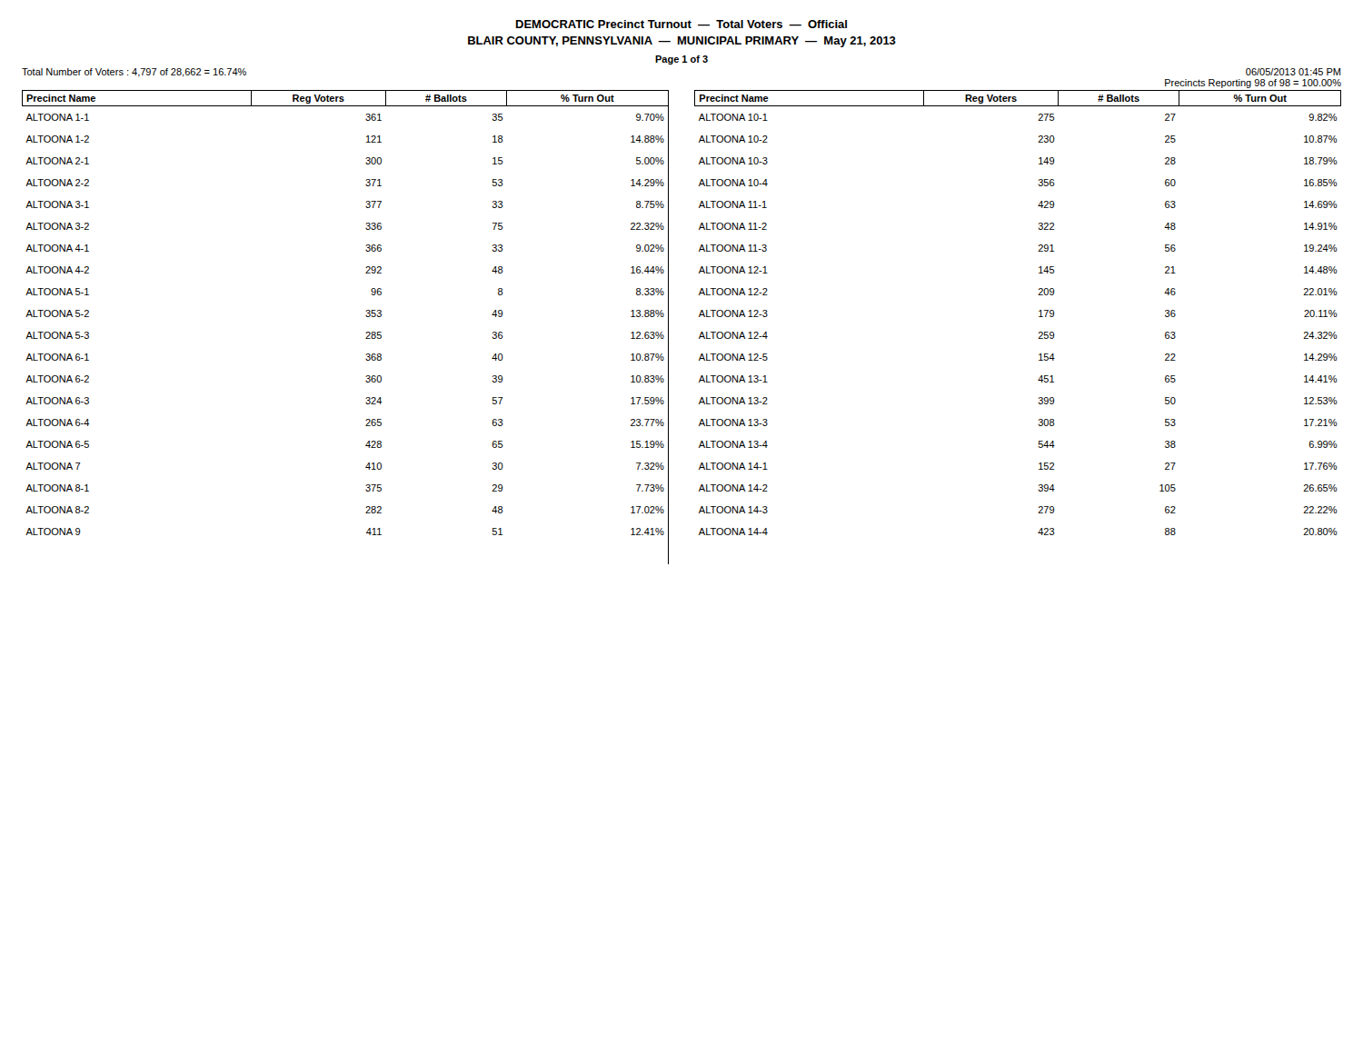DEMOCRATIC Precinct Turnout — Total Voters — Official
BLAIR COUNTY, PENNSYLVANIA — MUNICIPAL PRIMARY — May 21, 2013
Page 1 of 3
| Total Number of Voters : 4,797 of 28,662 = 16.74% | 06/05/2013 01:45 PM |
| | Precincts Reporting 98 of 98 = 100.00% |
| Precinct Name | Reg Voters | # Ballots | % Turn Out | | Precinct Name | Reg Voters | # Ballots | % Turn Out |
| --- | --- | --- | --- | --- | --- | --- | --- | --- |
| ALTOONA 1-1 | 361 | 35 | 9.70% | | ALTOONA 10-1 | 275 | 27 | 9.82% |
| ALTOONA 1-2 | 121 | 18 | 14.88% | | ALTOONA 10-2 | 230 | 25 | 10.87% |
| ALTOONA 2-1 | 300 | 15 | 5.00% | | ALTOONA 10-3 | 149 | 28 | 18.79% |
| ALTOONA 2-2 | 371 | 53 | 14.29% | | ALTOONA 10-4 | 356 | 60 | 16.85% |
| ALTOONA 3-1 | 377 | 33 | 8.75% | | ALTOONA 11-1 | 429 | 63 | 14.69% |
| ALTOONA 3-2 | 336 | 75 | 22.32% | | ALTOONA 11-2 | 322 | 48 | 14.91% |
| ALTOONA 4-1 | 366 | 33 | 9.02% | | ALTOONA 11-3 | 291 | 56 | 19.24% |
| ALTOONA 4-2 | 292 | 48 | 16.44% | | ALTOONA 12-1 | 145 | 21 | 14.48% |
| ALTOONA 5-1 | 96 | 8 | 8.33% | | ALTOONA 12-2 | 209 | 46 | 22.01% |
| ALTOONA 5-2 | 353 | 49 | 13.88% | | ALTOONA 12-3 | 179 | 36 | 20.11% |
| ALTOONA 5-3 | 285 | 36 | 12.63% | | ALTOONA 12-4 | 259 | 63 | 24.32% |
| ALTOONA 6-1 | 368 | 40 | 10.87% | | ALTOONA 12-5 | 154 | 22 | 14.29% |
| ALTOONA 6-2 | 360 | 39 | 10.83% | | ALTOONA 13-1 | 451 | 65 | 14.41% |
| ALTOONA 6-3 | 324 | 57 | 17.59% | | ALTOONA 13-2 | 399 | 50 | 12.53% |
| ALTOONA 6-4 | 265 | 63 | 23.77% | | ALTOONA 13-3 | 308 | 53 | 17.21% |
| ALTOONA 6-5 | 428 | 65 | 15.19% | | ALTOONA 13-4 | 544 | 38 | 6.99% |
| ALTOONA 7 | 410 | 30 | 7.32% | | ALTOONA 14-1 | 152 | 27 | 17.76% |
| ALTOONA 8-1 | 375 | 29 | 7.73% | | ALTOONA 14-2 | 394 | 105 | 26.65% |
| ALTOONA 8-2 | 282 | 48 | 17.02% | | ALTOONA 14-3 | 279 | 62 | 22.22% |
| ALTOONA 9 | 411 | 51 | 12.41% | | ALTOONA 14-4 | 423 | 88 | 20.80% |